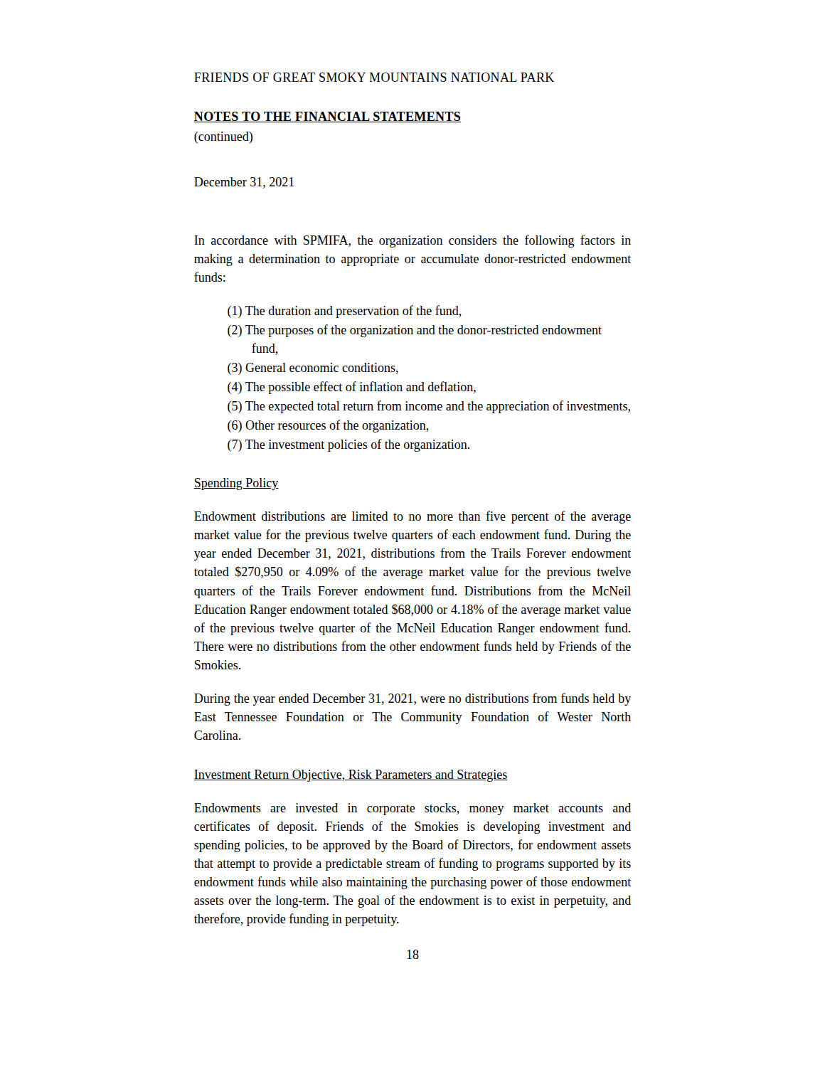FRIENDS OF GREAT SMOKY MOUNTAINS NATIONAL PARK
NOTES TO THE FINANCIAL STATEMENTS
(continued)
December 31, 2021
In accordance with SPMIFA, the organization considers the following factors in making a determination to appropriate or accumulate donor-restricted endowment funds:
(1) The duration and preservation of the fund,
(2) The purposes of the organization and the donor-restricted endowment fund,
(3) General economic conditions,
(4) The possible effect of inflation and deflation,
(5) The expected total return from income and the appreciation of investments,
(6) Other resources of the organization,
(7) The investment policies of the organization.
Spending Policy
Endowment distributions are limited to no more than five percent of the average market value for the previous twelve quarters of each endowment fund. During the year ended December 31, 2021, distributions from the Trails Forever endowment totaled $270,950 or 4.09% of the average market value for the previous twelve quarters of the Trails Forever endowment fund. Distributions from the McNeil Education Ranger endowment totaled $68,000 or 4.18% of the average market value of the previous twelve quarter of the McNeil Education Ranger endowment fund. There were no distributions from the other endowment funds held by Friends of the Smokies.
During the year ended December 31, 2021, were no distributions from funds held by East Tennessee Foundation or The Community Foundation of Wester North Carolina.
Investment Return Objective, Risk Parameters and Strategies
Endowments are invested in corporate stocks, money market accounts and certificates of deposit. Friends of the Smokies is developing investment and spending policies, to be approved by the Board of Directors, for endowment assets that attempt to provide a predictable stream of funding to programs supported by its endowment funds while also maintaining the purchasing power of those endowment assets over the long-term. The goal of the endowment is to exist in perpetuity, and therefore, provide funding in perpetuity.
18